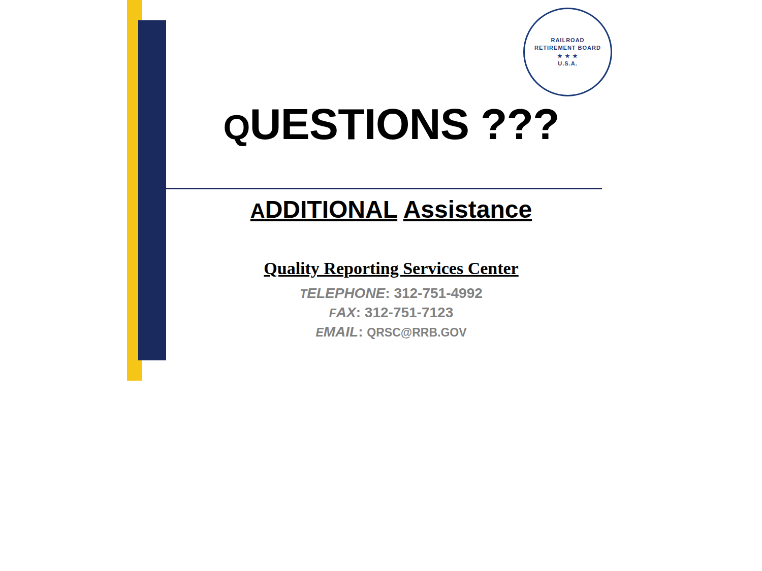RAILROAD RETIREMENT BOARD
★ ★ ★
U.S.A.
QUESTIONS ???
ADDITIONAL Assistance
Quality Reporting Services Center
TELEPHONE: 312-751-4992
FAX: 312-751-7123
EMAIL: QRSC@RRB.GOV